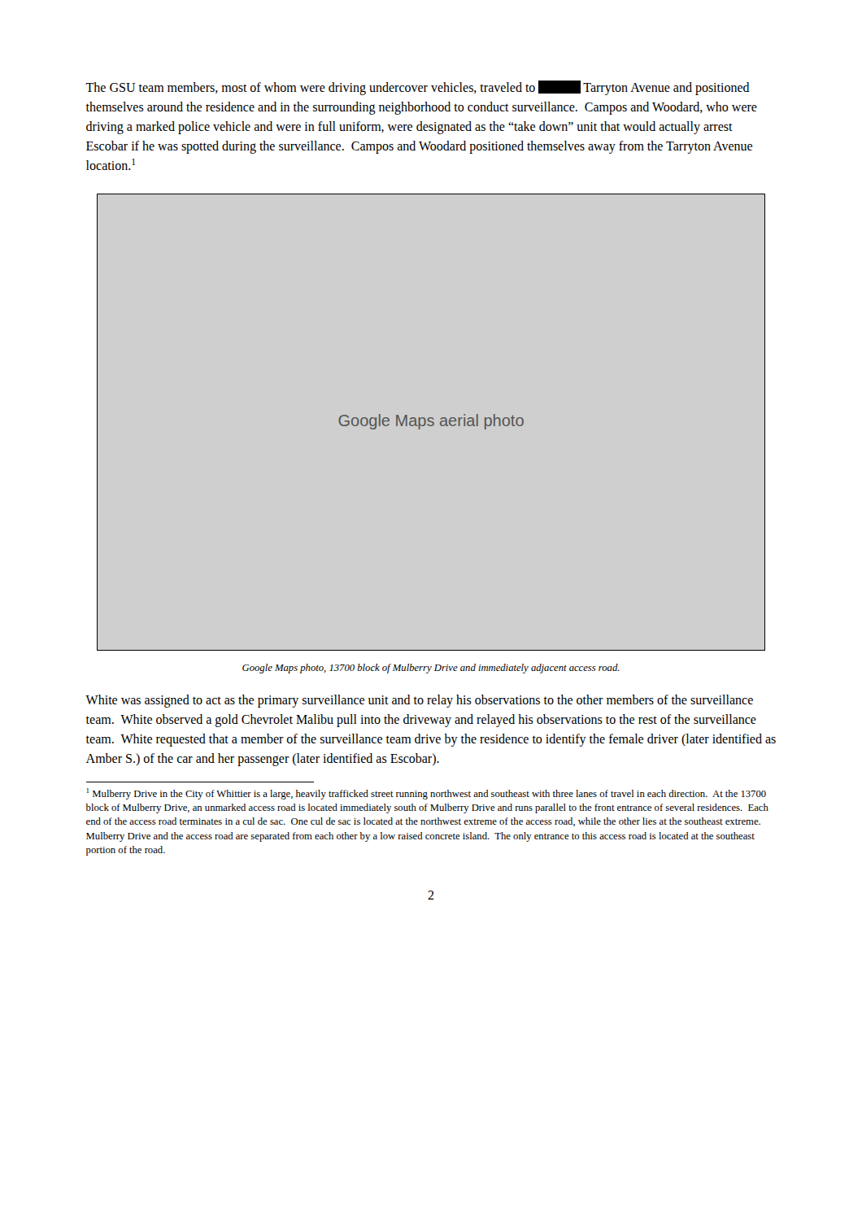The GSU team members, most of whom were driving undercover vehicles, traveled to Tarryton Avenue and positioned themselves around the residence and in the surrounding neighborhood to conduct surveillance. Campos and Woodard, who were driving a marked police vehicle and were in full uniform, were designated as the “take down” unit that would actually arrest Escobar if he was spotted during the surveillance. Campos and Woodard positioned themselves away from the Tarryton Avenue location.1
Google Maps photo, 13700 block of Mulberry Drive and immediately adjacent access road.
White was assigned to act as the primary surveillance unit and to relay his observations to the other members of the surveillance team. White observed a gold Chevrolet Malibu pull into the driveway and relayed his observations to the rest of the surveillance team. White requested that a member of the surveillance team drive by the residence to identify the female driver (later identified as Amber S.) of the car and her passenger (later identified as Escobar).
1 Mulberry Drive in the City of Whittier is a large, heavily trafficked street running northwest and southeast with three lanes of travel in each direction. At the 13700 block of Mulberry Drive, an unmarked access road is located immediately south of Mulberry Drive and runs parallel to the front entrance of several residences. Each end of the access road terminates in a cul de sac. One cul de sac is located at the northwest extreme of the access road, while the other lies at the southeast extreme. Mulberry Drive and the access road are separated from each other by a low raised concrete island. The only entrance to this access road is located at the southeast portion of the road.
2